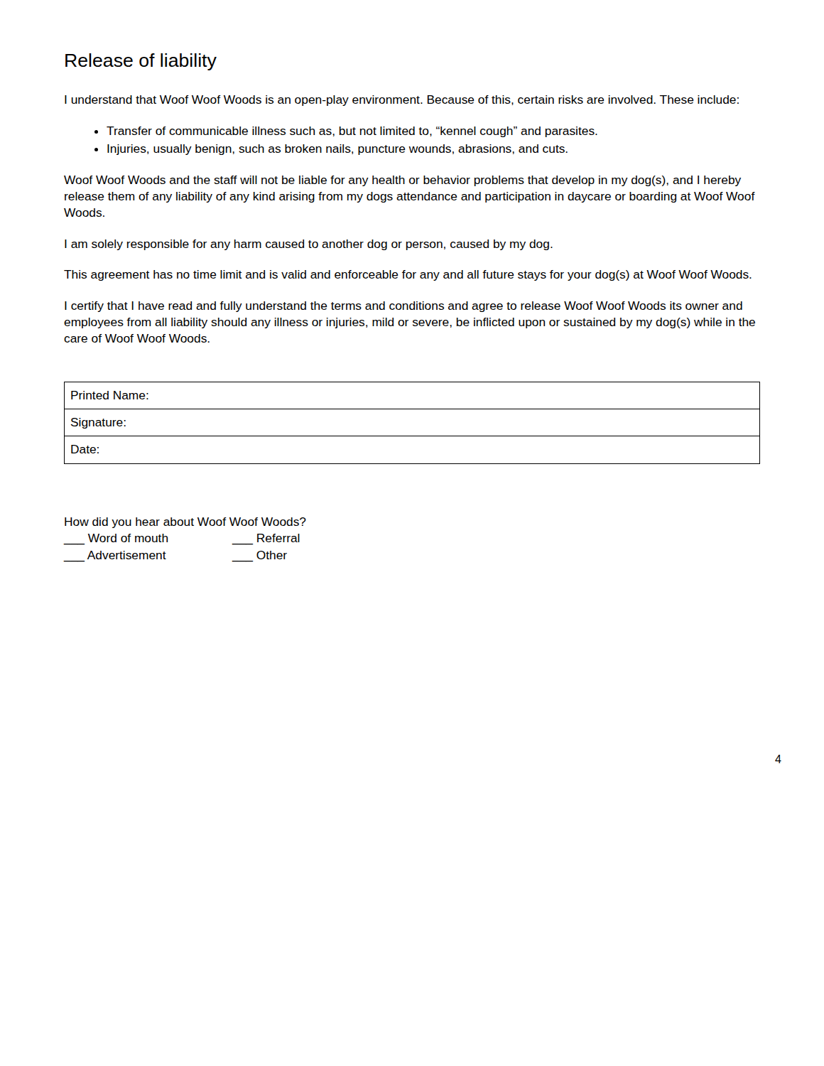Release of liability
I understand that Woof Woof Woods is an open-play environment. Because of this, certain risks are involved. These include:
Transfer of communicable illness such as, but not limited to, “kennel cough” and parasites.
Injuries, usually benign, such as broken nails, puncture wounds, abrasions, and cuts.
Woof Woof Woods and the staff will not be liable for any health or behavior problems that develop in my dog(s), and I hereby release them of any liability of any kind arising from my dogs attendance and participation in daycare or boarding at Woof Woof Woods.
I am solely responsible for any harm caused to another dog or person, caused by my dog.
This agreement has no time limit and is valid and enforceable for any and all future stays for your dog(s) at Woof Woof Woods.
I certify that I have read and fully understand the terms and conditions and agree to release Woof Woof Woods its owner and employees from all liability should any illness or injuries, mild or severe, be inflicted upon or sustained by my dog(s) while in the care of Woof Woof Woods.
| Printed Name: |
| Signature: |
| Date: |
How did you hear about Woof Woof Woods?
___ Word of mouth
___ Referral
___ Advertisement
___ Other
4